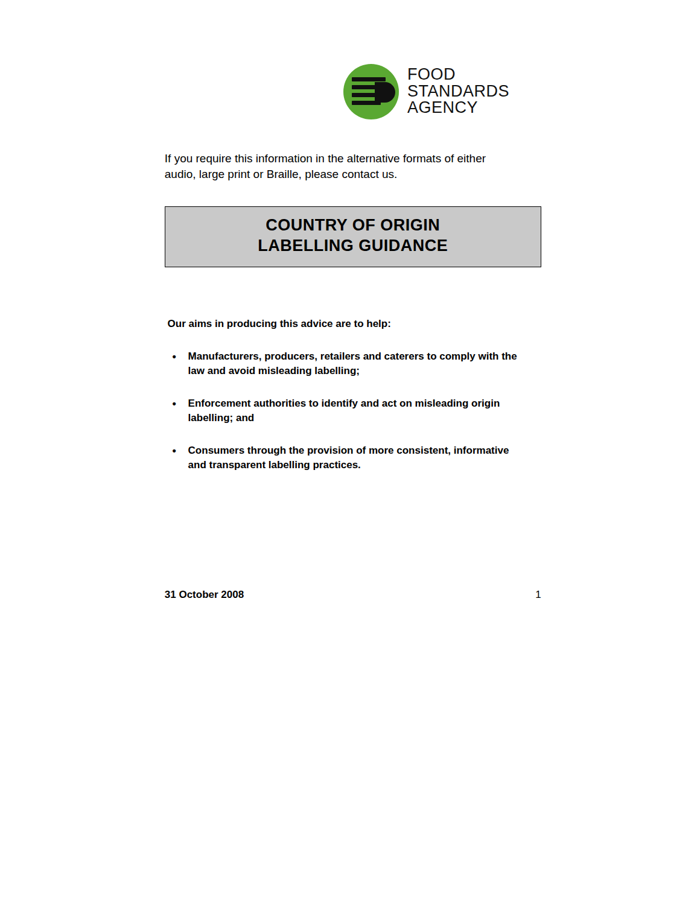Food
Standards
Agency
If you require this information in the alternative formats of either audio, large print or Braille, please contact us.
COUNTRY OF ORIGIN
LABELLING GUIDANCE
Our aims in producing this advice are to help:
Manufacturers, producers, retailers and caterers to comply with the law and avoid misleading labelling;
Enforcement authorities to identify and act on misleading origin labelling; and
Consumers through the provision of more consistent, informative and transparent labelling practices.
31 October 2008 1